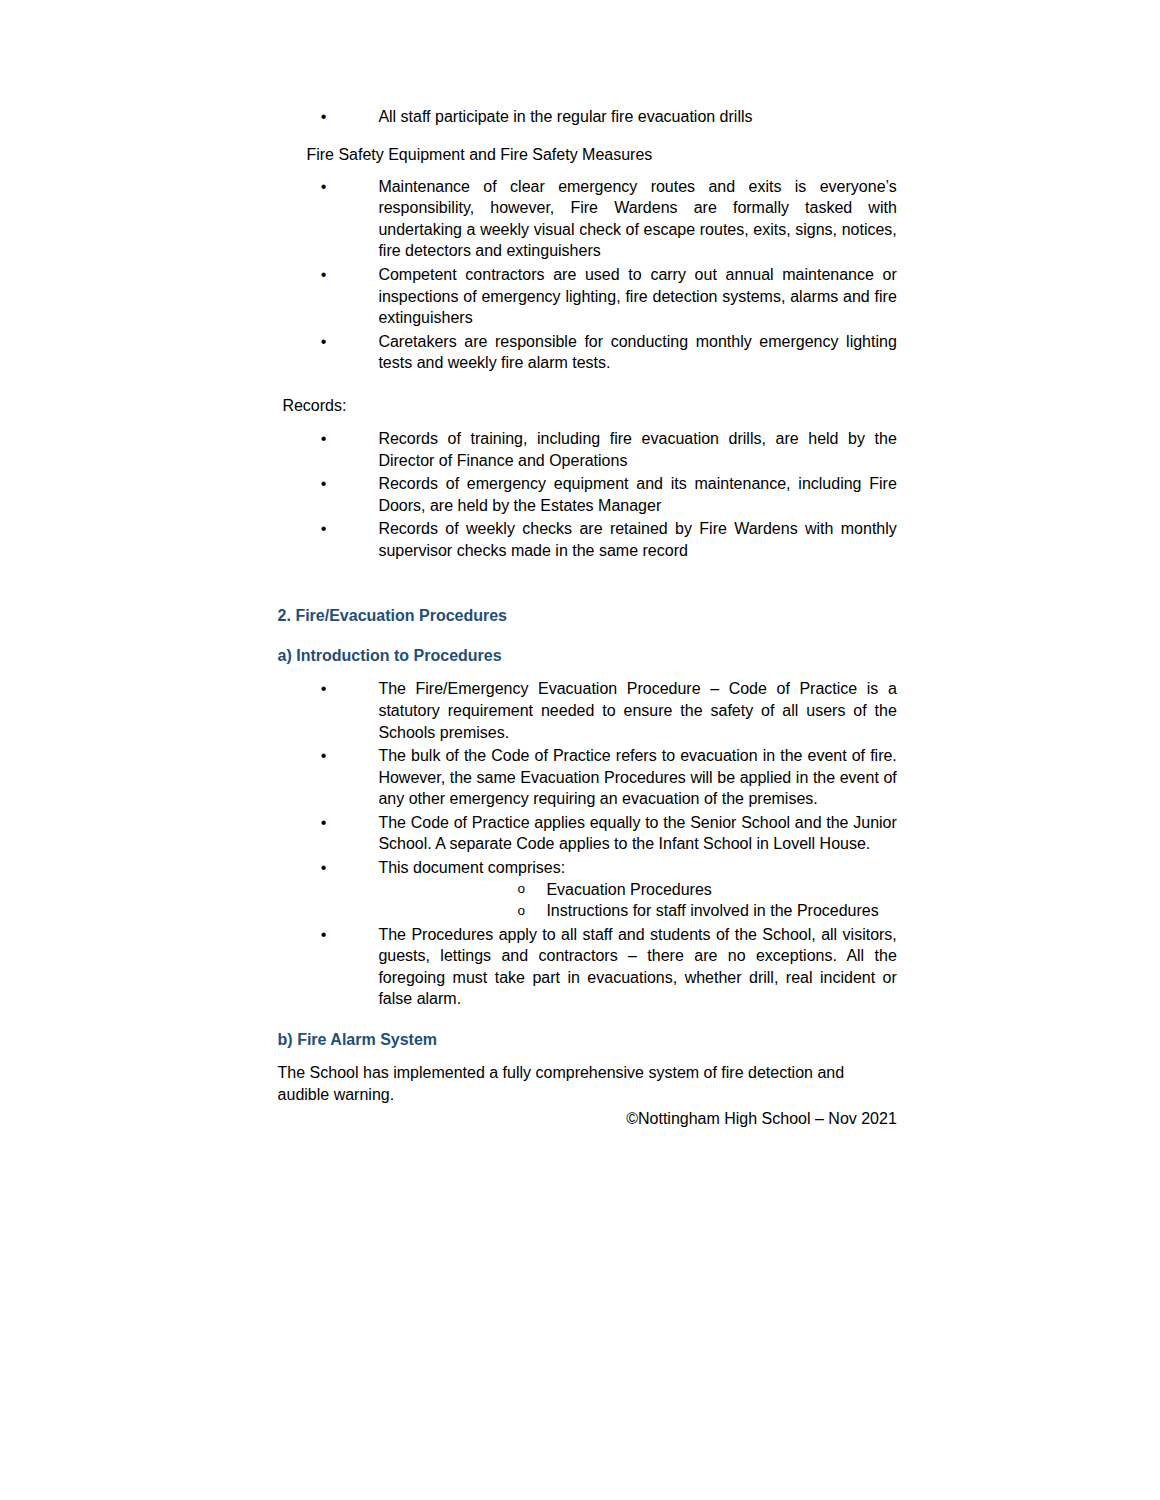All staff participate in the regular fire evacuation drills
Fire Safety Equipment and Fire Safety Measures
Maintenance of clear emergency routes and exits is everyone’s responsibility, however, Fire Wardens are formally tasked with undertaking a weekly visual check of escape routes, exits, signs, notices, fire detectors and extinguishers
Competent contractors are used to carry out annual maintenance or inspections of emergency lighting, fire detection systems, alarms and fire extinguishers
Caretakers are responsible for conducting monthly emergency lighting tests and weekly fire alarm tests.
Records:
Records of training, including fire evacuation drills, are held by the Director of Finance and Operations
Records of emergency equipment and its maintenance, including Fire Doors, are held by the Estates Manager
Records of weekly checks are retained by Fire Wardens with monthly supervisor checks made in the same record
2. Fire/Evacuation Procedures
a) Introduction to Procedures
The Fire/Emergency Evacuation Procedure – Code of Practice is a statutory requirement needed to ensure the safety of all users of the Schools premises.
The bulk of the Code of Practice refers to evacuation in the event of fire. However, the same Evacuation Procedures will be applied in the event of any other emergency requiring an evacuation of the premises.
The Code of Practice applies equally to the Senior School and the Junior School. A separate Code applies to the Infant School in Lovell House.
This document comprises:
Evacuation Procedures
Instructions for staff involved in the Procedures
The Procedures apply to all staff and students of the School, all visitors, guests, lettings and contractors – there are no exceptions. All the foregoing must take part in evacuations, whether drill, real incident or false alarm.
b) Fire Alarm System
The School has implemented a fully comprehensive system of fire detection and audible warning.
©Nottingham High School – Nov 2021